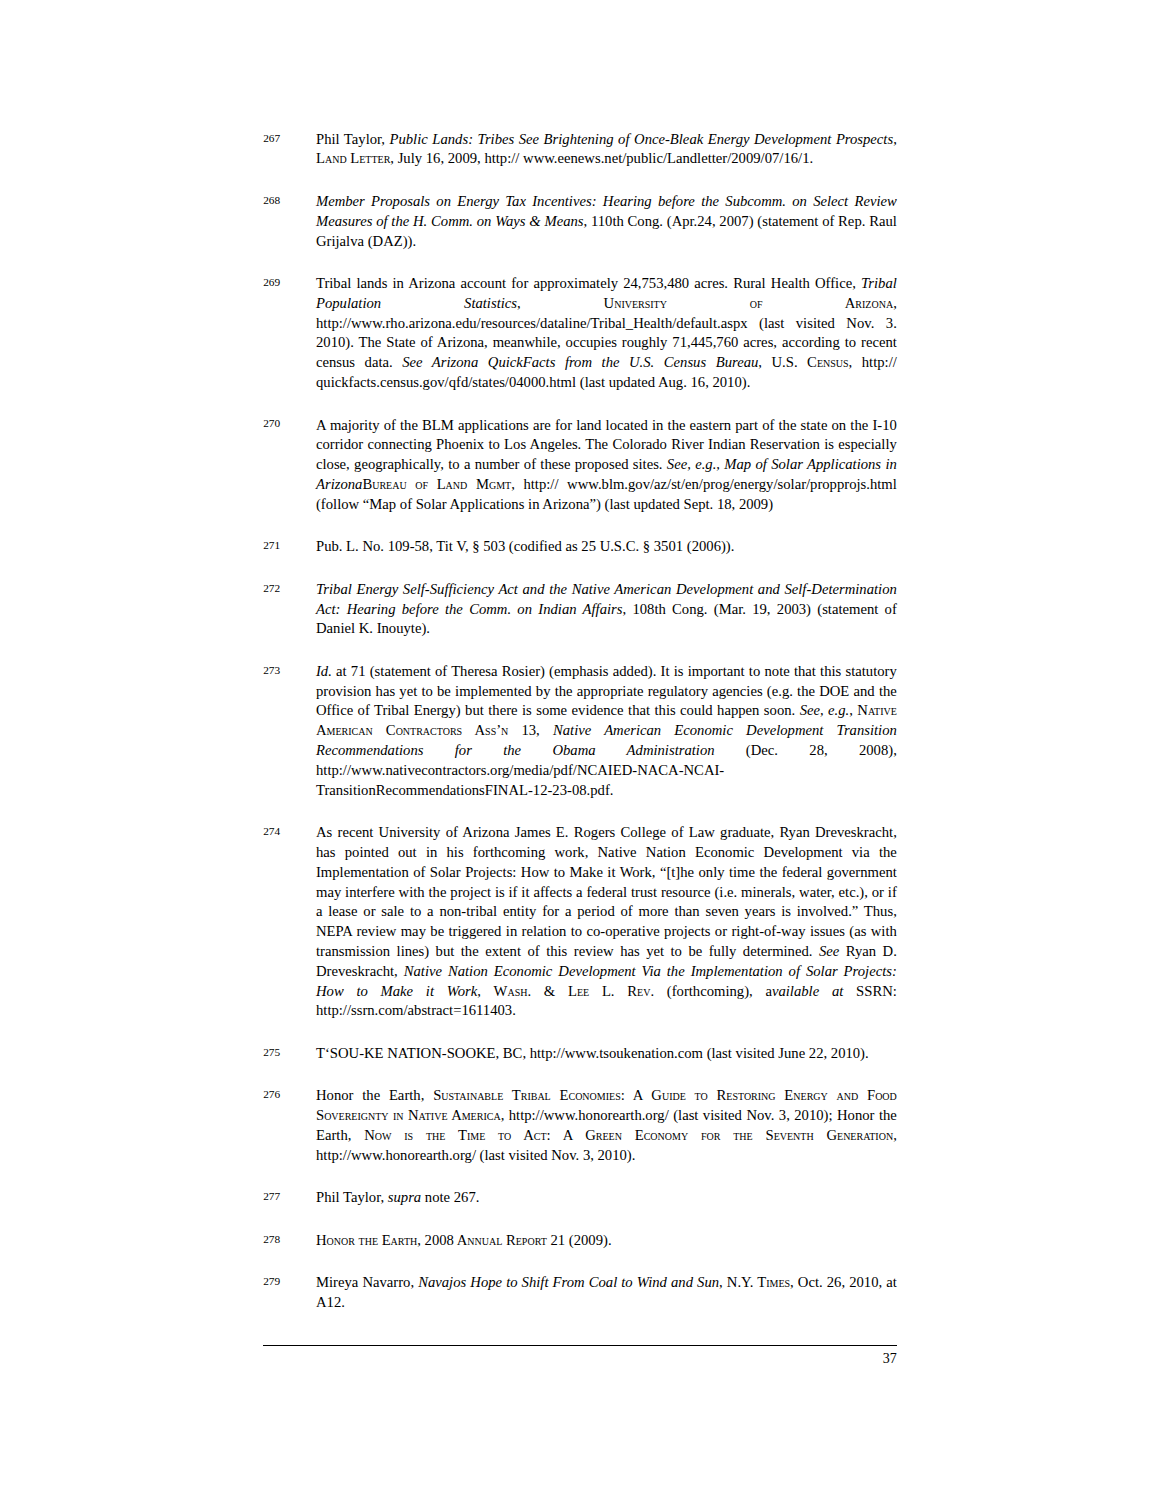267
Phil Taylor, Public Lands: Tribes See Brightening of Once-Bleak Energy Development Prospects, Land Letter, July 16, 2009, http:// www.eenews.net/public/Landletter/2009/07/16/1.
268
Member Proposals on Energy Tax Incentives: Hearing before the Subcomm. on Select Review Measures of the H. Comm. on Ways & Means, 110th Cong. (Apr.24, 2007) (statement of Rep. Raul Grijalva (DAZ)).
269
Tribal lands in Arizona account for approximately 24,753,480 acres. Rural Health Office, Tribal Population Statistics, University of Arizona, http://www.rho.arizona.edu/resources/dataline/Tribal_Health/default.aspx (last visited Nov. 3. 2010). The State of Arizona, meanwhile, occupies roughly 71,445,760 acres, according to recent census data. See Arizona QuickFacts from the U.S. Census Bureau, U.S. Census, http:// quickfacts.census.gov/qfd/states/04000.html (last updated Aug. 16, 2010).
270
A majority of the BLM applications are for land located in the eastern part of the state on the I-10 corridor connecting Phoenix to Los Angeles. The Colorado River Indian Reservation is especially close, geographically, to a number of these proposed sites. See, e.g., Map of Solar Applications in Arizona Bureau of Land Mgmt, http:// www.blm.gov/az/st/en/prog/energy/solar/propprojs.html (follow “Map of Solar Applications in Arizona”) (last updated Sept. 18, 2009)
271
Pub. L. No. 109-58, Tit V, § 503 (codified as 25 U.S.C. § 3501 (2006)).
272
Tribal Energy Self-Sufficiency Act and the Native American Development and Self-Determination Act: Hearing before the Comm. on Indian Affairs, 108th Cong. (Mar. 19, 2003) (statement of Daniel K. Inouyte).
273
Id. at 71 (statement of Theresa Rosier) (emphasis added). It is important to note that this statutory provision has yet to be implemented by the appropriate regulatory agencies (e.g. the DOE and the Office of Tribal Energy) but there is some evidence that this could happen soon. See, e.g., Native American Contractors Ass’n 13, Native American Economic Development Transition Recommendations for the Obama Administration (Dec. 28, 2008), http://www.nativecontractors.org/media/pdf/NCAIED-NACA-NCAI-TransitionRecommendationsFINAL-12-23-08.pdf.
274
As recent University of Arizona James E. Rogers College of Law graduate, Ryan Dreveskracht, has pointed out in his forthcoming work, Native Nation Economic Development via the Implementation of Solar Projects: How to Make it Work, “[t]he only time the federal government may interfere with the project is if it affects a federal trust resource (i.e. minerals, water, etc.), or if a lease or sale to a non-tribal entity for a period of more than seven years is involved.” Thus, NEPA review may be triggered in relation to co-operative projects or right-of-way issues (as with transmission lines) but the extent of this review has yet to be fully determined. See Ryan D. Dreveskracht, Native Nation Economic Development Via the Implementation of Solar Projects: How to Make it Work, Wash. & Lee L. Rev. (forthcoming), available at SSRN: http://ssrn.com/abstract=1611403.
275
T‘SOU-KE NATION-SOOKE, BC, http://www.tsoukenation.com (last visited June 22, 2010).
276
Honor the Earth, Sustainable Tribal Economies: A Guide to Restoring Energy and Food Sovereignty in Native America, http://www.honorearth.org/ (last visited Nov. 3, 2010); Honor the Earth, Now is the Time to Act: A Green Economy for the Seventh Generation, http://www.honorearth.org/ (last visited Nov. 3, 2010).
277
Phil Taylor, supra note 267.
278
Honor the Earth, 2008 Annual Report 21 (2009).
279
Mireya Navarro, Navajos Hope to Shift From Coal to Wind and Sun, N.Y. Times, Oct. 26, 2010, at A12.
37